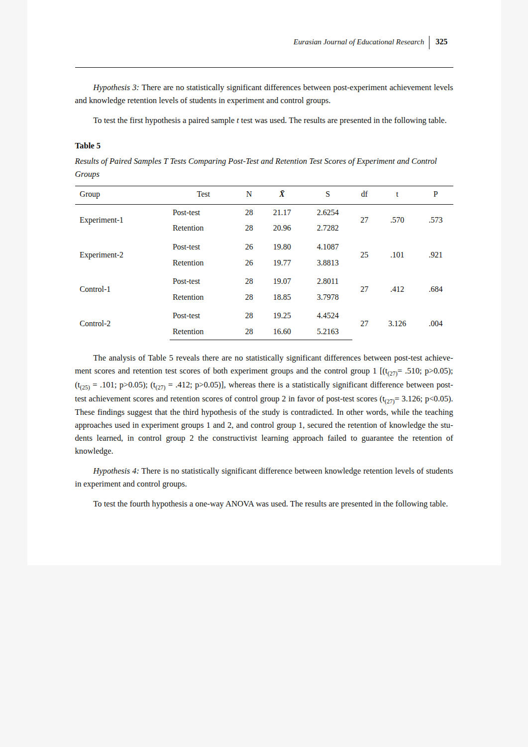Eurasian Journal of Educational Research 325
Hypothesis 3: There are no statistically significant differences between post-experiment achievement levels and knowledge retention levels of students in experiment and control groups.
To test the first hypothesis a paired sample t test was used. The results are presented in the following table.
Table 5
Results of Paired Samples T Tests Comparing Post-Test and Retention Test Scores of Experiment and Control Groups
| Group | Test | N | X̄ | S | df | t | P |
| --- | --- | --- | --- | --- | --- | --- | --- |
| Experiment-1 | Post-test | 28 | 21.17 | 2.6254 | 27 | .570 | .573 |
| Retention | 28 | 20.96 | 2.7282 |
| Experiment-2 | Post-test | 26 | 19.80 | 4.1087 | 25 | .101 | .921 |
| Retention | 26 | 19.77 | 3.8813 |
| Control-1 | Post-test | 28 | 19.07 | 2.8011 | 27 | .412 | .684 |
| Retention | 28 | 18.85 | 3.7978 |
| Control-2 | Post-test | 28 | 19.25 | 4.4524 | 27 | 3.126 | .004 |
| Retention | 28 | 16.60 | 5.2163 |
The analysis of Table 5 reveals there are no statistically significant differences between post-test achievement scores and retention test scores of both experiment groups and the control group 1 [(t(27)= .510; p>0.05); (t(25) = .101; p>0.05); (t(27) = .412; p>0.05)], whereas there is a statistically significant difference between post-test achievement scores and retention scores of control group 2 in favor of post-test scores (t(27)= 3.126; p<0.05). These findings suggest that the third hypothesis of the study is contradicted. In other words, while the teaching approaches used in experiment groups 1 and 2, and control group 1, secured the retention of knowledge the students learned, in control group 2 the constructivist learning approach failed to guarantee the retention of knowledge.
Hypothesis 4: There is no statistically significant difference between knowledge retention levels of students in experiment and control groups.
To test the fourth hypothesis a one-way ANOVA was used. The results are presented in the following table.